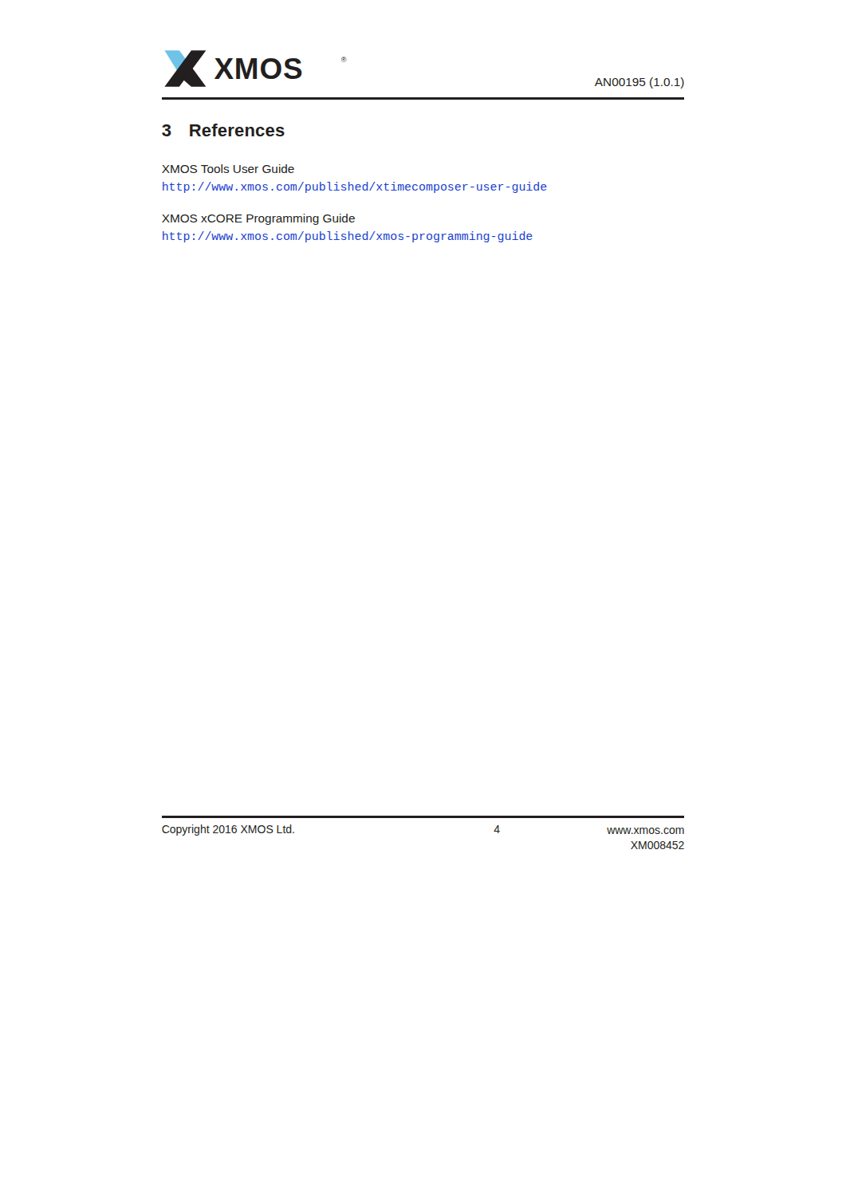XMOS ®
AN00195 (1.0.1)
3 References
XMOS Tools User Guide
http://www.xmos.com/published/xtimecomposer-user-guide
XMOS xCORE Programming Guide
http://www.xmos.com/published/xmos-programming-guide
Copyright 2016 XMOS Ltd.
4
www.xmos.com XM008452